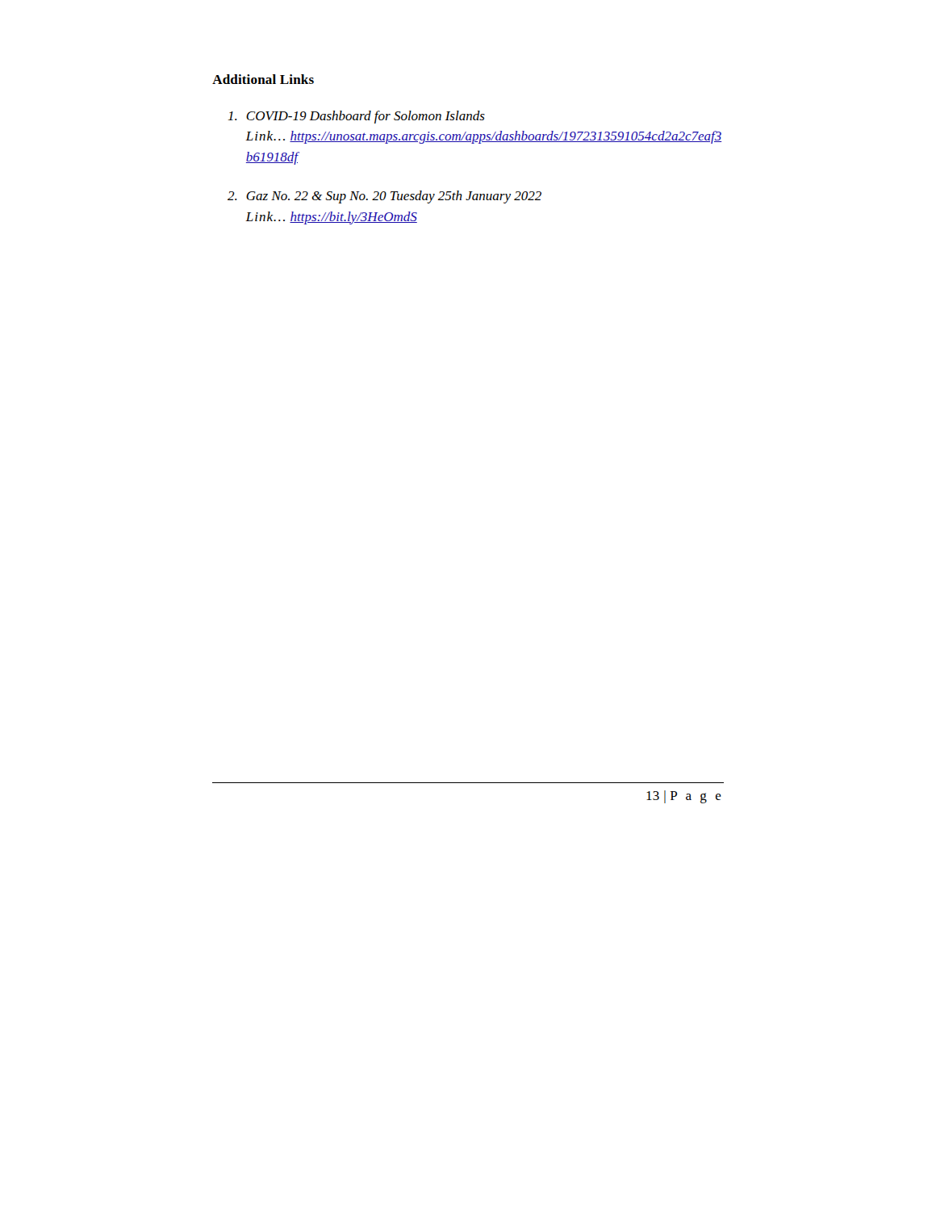Additional Links
COVID-19 Dashboard for Solomon Islands Link… https://unosat.maps.arcgis.com/apps/dashboards/1972313591054cd2a2c7eaf3b61918df
Gaz No. 22 & Sup No. 20 Tuesday 25th January 2022 Link… https://bit.ly/3HeOmdS
13 | P a g e